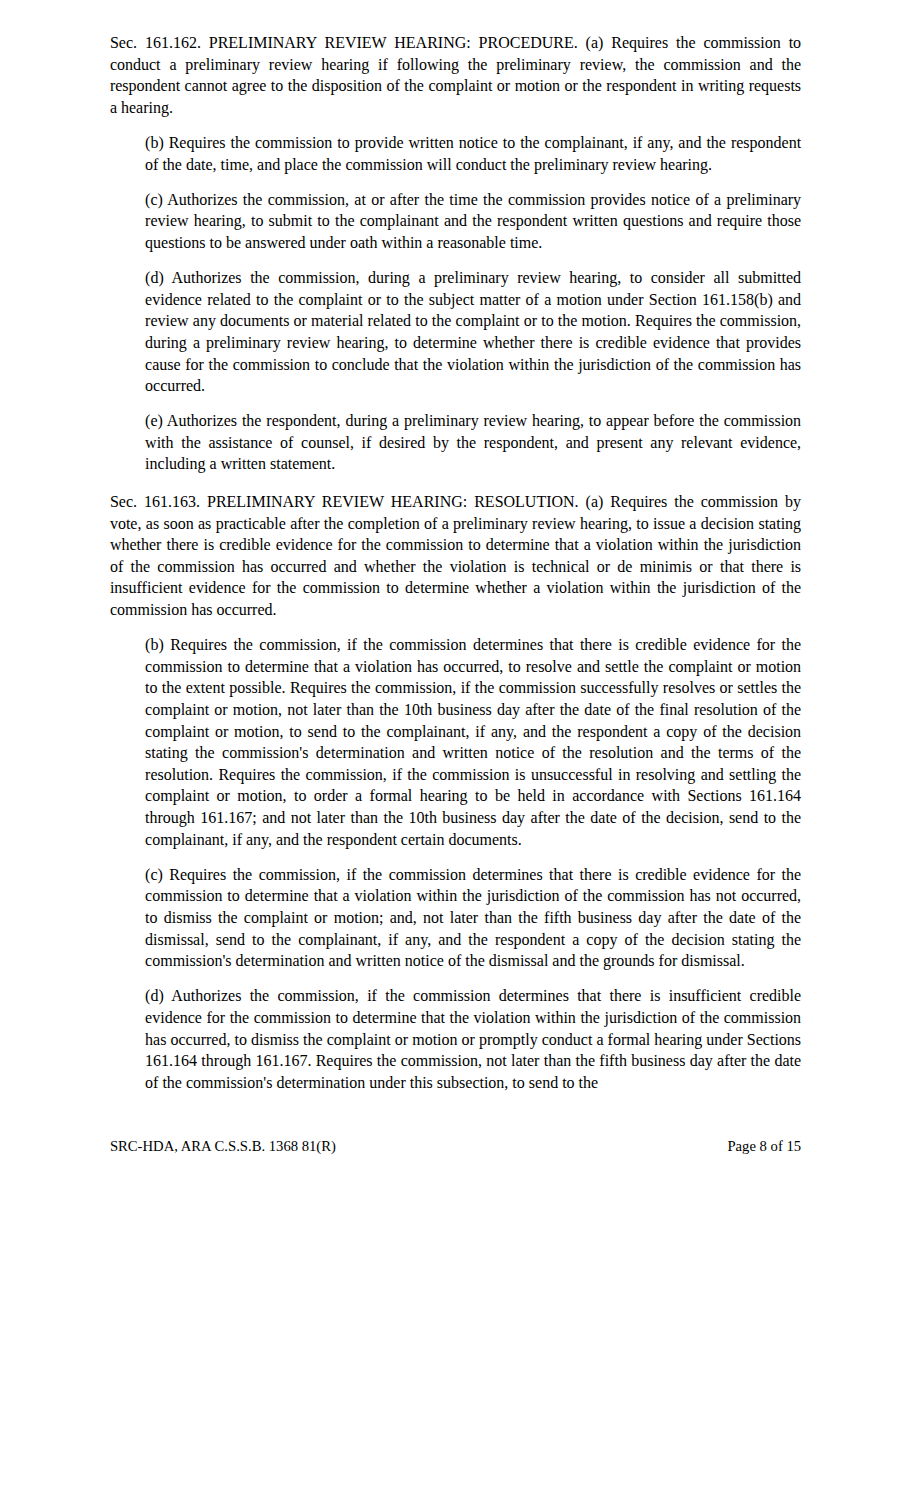Sec. 161.162. PRELIMINARY REVIEW HEARING: PROCEDURE. (a) Requires the commission to conduct a preliminary review hearing if following the preliminary review, the commission and the respondent cannot agree to the disposition of the complaint or motion or the respondent in writing requests a hearing.
(b) Requires the commission to provide written notice to the complainant, if any, and the respondent of the date, time, and place the commission will conduct the preliminary review hearing.
(c) Authorizes the commission, at or after the time the commission provides notice of a preliminary review hearing, to submit to the complainant and the respondent written questions and require those questions to be answered under oath within a reasonable time.
(d) Authorizes the commission, during a preliminary review hearing, to consider all submitted evidence related to the complaint or to the subject matter of a motion under Section 161.158(b) and review any documents or material related to the complaint or to the motion. Requires the commission, during a preliminary review hearing, to determine whether there is credible evidence that provides cause for the commission to conclude that the violation within the jurisdiction of the commission has occurred.
(e) Authorizes the respondent, during a preliminary review hearing, to appear before the commission with the assistance of counsel, if desired by the respondent, and present any relevant evidence, including a written statement.
Sec. 161.163. PRELIMINARY REVIEW HEARING: RESOLUTION. (a) Requires the commission by vote, as soon as practicable after the completion of a preliminary review hearing, to issue a decision stating whether there is credible evidence for the commission to determine that a violation within the jurisdiction of the commission has occurred and whether the violation is technical or de minimis or that there is insufficient evidence for the commission to determine whether a violation within the jurisdiction of the commission has occurred.
(b) Requires the commission, if the commission determines that there is credible evidence for the commission to determine that a violation has occurred, to resolve and settle the complaint or motion to the extent possible. Requires the commission, if the commission successfully resolves or settles the complaint or motion, not later than the 10th business day after the date of the final resolution of the complaint or motion, to send to the complainant, if any, and the respondent a copy of the decision stating the commission's determination and written notice of the resolution and the terms of the resolution. Requires the commission, if the commission is unsuccessful in resolving and settling the complaint or motion, to order a formal hearing to be held in accordance with Sections 161.164 through 161.167; and not later than the 10th business day after the date of the decision, send to the complainant, if any, and the respondent certain documents.
(c) Requires the commission, if the commission determines that there is credible evidence for the commission to determine that a violation within the jurisdiction of the commission has not occurred, to dismiss the complaint or motion; and, not later than the fifth business day after the date of the dismissal, send to the complainant, if any, and the respondent a copy of the decision stating the commission's determination and written notice of the dismissal and the grounds for dismissal.
(d) Authorizes the commission, if the commission determines that there is insufficient credible evidence for the commission to determine that the violation within the jurisdiction of the commission has occurred, to dismiss the complaint or motion or promptly conduct a formal hearing under Sections 161.164 through 161.167. Requires the commission, not later than the fifth business day after the date of the commission's determination under this subsection, to send to the
SRC-HDA, ARA C.S.S.B. 1368 81(R) Page 8 of 15